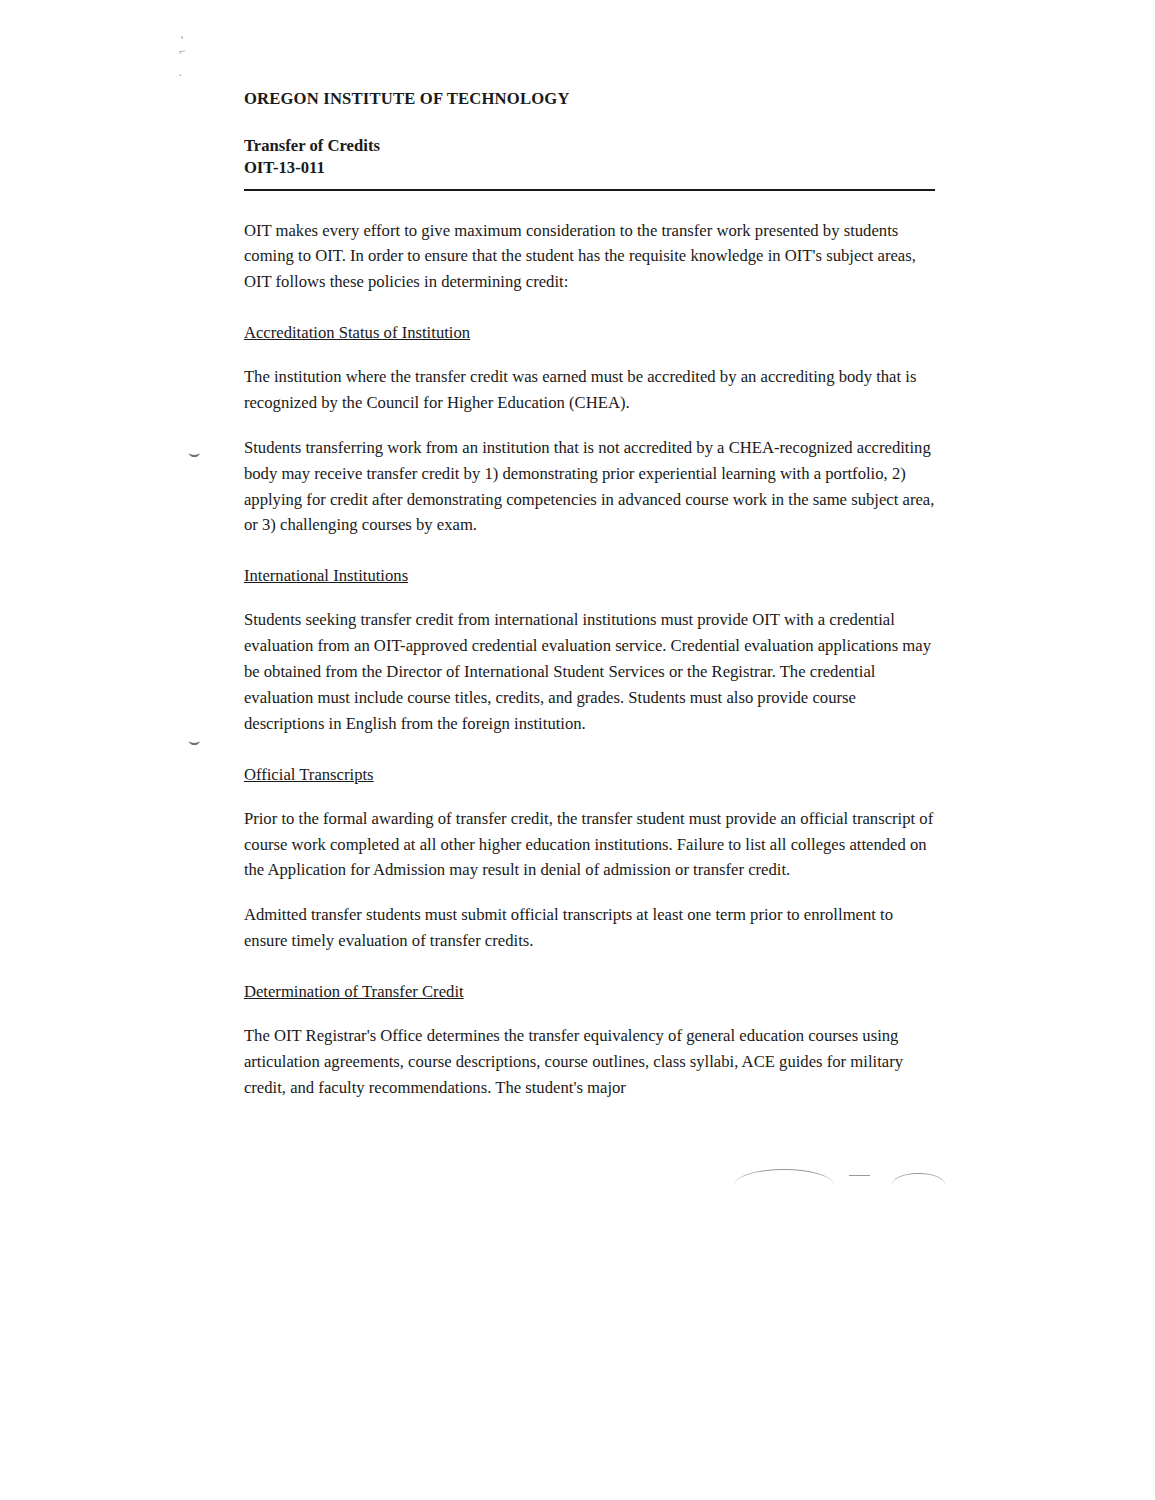, ⌐ .
Oregon Institute of Technology
Transfer of CreditsOIT-13-011
OIT makes every effort to give maximum consideration to the transfer work presented by students coming to OIT. In order to ensure that the student has the requisite knowledge in OIT's subject areas, OIT follows these policies in determining credit:
Accreditation Status of Institution
The institution where the transfer credit was earned must be accredited by an accrediting body that is recognized by the Council for Higher Education (CHEA).
Students transferring work from an institution that is not accredited by a CHEA-recognized accrediting body may receive transfer credit by 1) demonstrating prior experiential learning with a portfolio, 2) applying for credit after demonstrating competencies in advanced course work in the same subject area, or 3) challenging courses by exam.
International Institutions
Students seeking transfer credit from international institutions must provide OIT with a credential evaluation from an OIT-approved credential evaluation service. Credential evaluation applications may be obtained from the Director of International Student Services or the Registrar. The credential evaluation must include course titles, credits, and grades. Students must also provide course descriptions in English from the foreign institution.
Official Transcripts
Prior to the formal awarding of transfer credit, the transfer student must provide an official transcript of course work completed at all other higher education institutions. Failure to list all colleges attended on the Application for Admission may result in denial of admission or transfer credit.
Admitted transfer students must submit official transcripts at least one term prior to enrollment to ensure timely evaluation of transfer credits.
Determination of Transfer Credit
The OIT Registrar's Office determines the transfer equivalency of general education courses using articulation agreements, course descriptions, course outlines, class syllabi, ACE guides for military credit, and faculty recommendations. The student's major
⌣
⌣